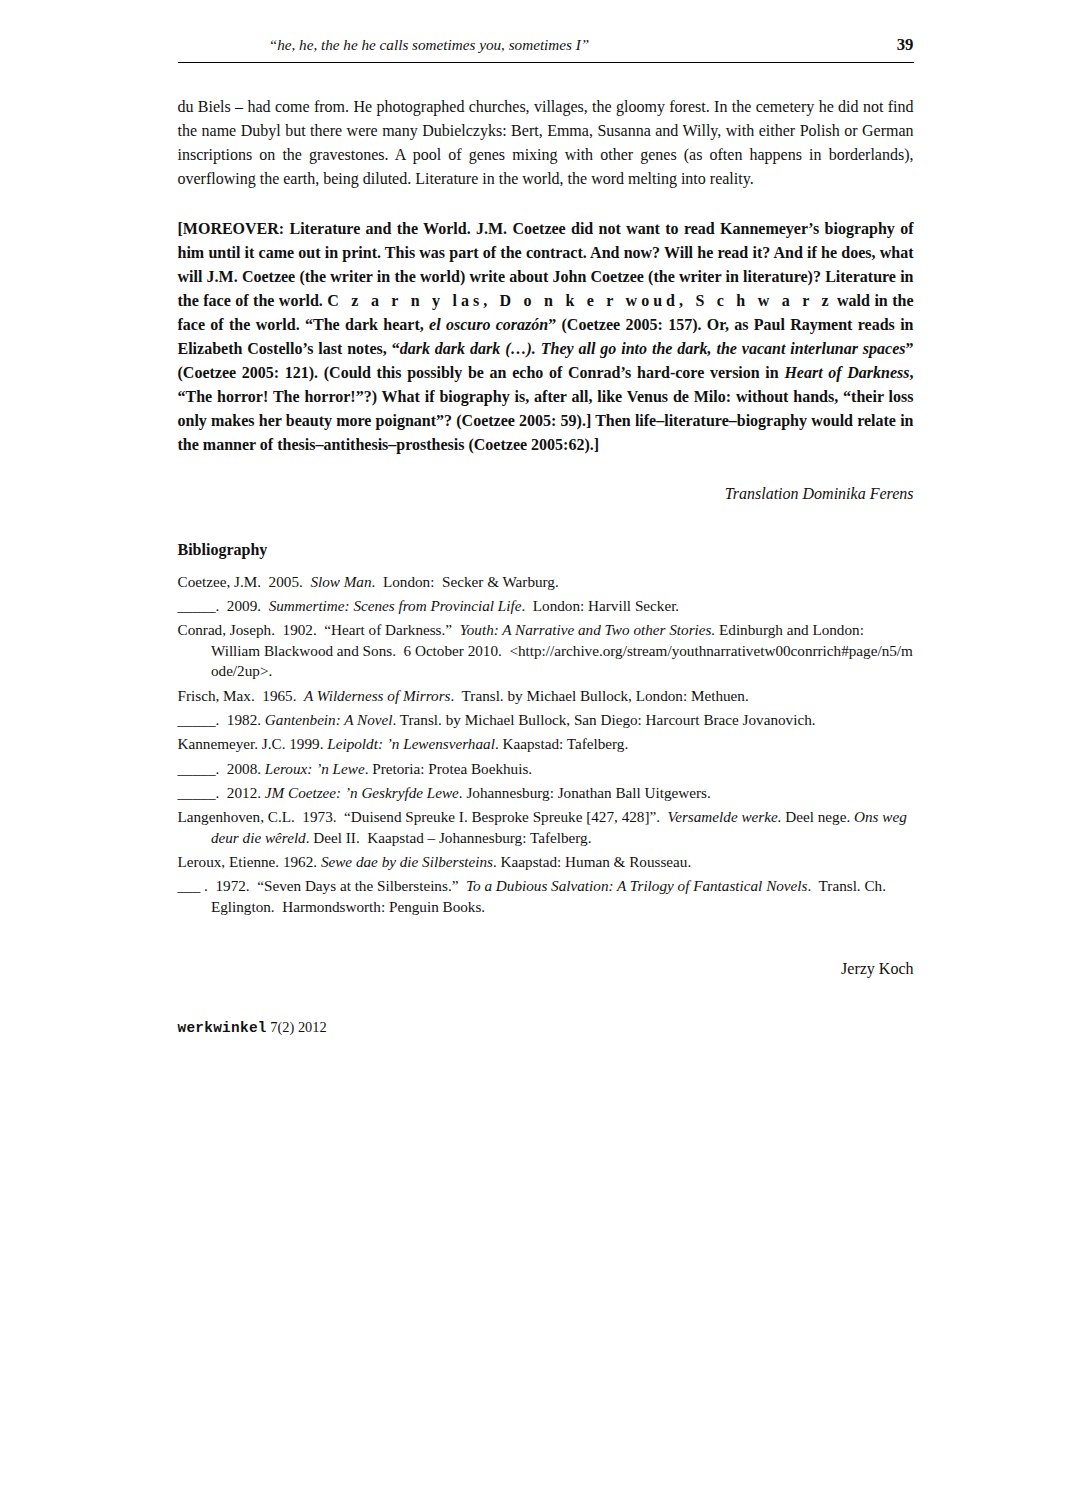“he, he, the he he calls sometimes you, sometimes I”
39
du Biels – had come from. He photographed churches, villages, the gloomy forest. In the cemetery he did not find the name Dubyl but there were many Dubielczyks: Bert, Emma, Susanna and Willy, with either Polish or German inscriptions on the gravestones. A pool of genes mixing with other genes (as often happens in borderlands), overflowing the earth, being diluted. Literature in the world, the word melting into reality.
[MOREOVER: Literature and the World. J.M. Coetzee did not want to read Kannemeyer’s biography of him until it came out in print. This was part of the contract. And now? Will he read it? And if he does, what will J.M. Coetzee (the writer in the world) write about John Coetzee (the writer in literature)? Literature in the face of the world. C z a r n y las, D o n k e r woud, S c h w a r z wald in the face of the world. “The dark heart, el oscuro corazón” (Coetzee 2005: 157). Or, as Paul Rayment reads in Elizabeth Costello’s last notes, “dark dark dark (…). They all go into the dark, the vacant interlunar spaces” (Coetzee 2005: 121). (Could this possibly be an echo of Conrad’s hard-core version in Heart of Darkness, “The horror! The horror!”?) What if biography is, after all, like Venus de Milo: without hands, “their loss only makes her beauty more poignant”? (Coetzee 2005: 59).] Then life–literature–biography would relate in the manner of thesis–antithesis–prosthesis (Coetzee 2005:62).]
Translation Dominika Ferens
Bibliography
Coetzee, J.M. 2005. Slow Man. London: Secker & Warburg.
_____. 2009. Summertime: Scenes from Provincial Life. London: Harvill Secker.
Conrad, Joseph. 1902. “Heart of Darkness.” Youth: A Narrative and Two other Stories. Edinburgh and London: William Blackwood and Sons. 6 October 2010. <http://archive.org/stream/youthnarrativetw00conrrich#page/n5/mode/2up>.
Frisch, Max. 1965. A Wilderness of Mirrors. Transl. by Michael Bullock, London: Methuen.
_____. 1982. Gantenbein: A Novel. Transl. by Michael Bullock, San Diego: Harcourt Brace Jovanovich.
Kannemeyer. J.C. 1999. Leipoldt: ’n Lewensverhaal. Kaapstad: Tafelberg.
_____. 2008. Leroux: ’n Lewe. Pretoria: Protea Boekhuis.
_____. 2012. JM Coetzee: ’n Geskryfde Lewe. Johannesburg: Jonathan Ball Uitgewers.
Langenhoven, C.L. 1973. “Duisend Spreuke I. Besproke Spreuke [427, 428]”. Versamelde werke. Deel nege. Ons weg deur die wêreld. Deel II. Kaapstad – Johannesburg: Tafelberg.
Leroux, Etienne. 1962. Sewe dae by die Silbersteins. Kaapstad: Human & Rousseau.
___ . 1972. “Seven Days at the Silbersteins.” To a Dubious Salvation: A Trilogy of Fantastical Novels. Transl. Ch. Eglington. Harmondsworth: Penguin Books.
Jerzy Koch
werkwinkel 7(2) 2012